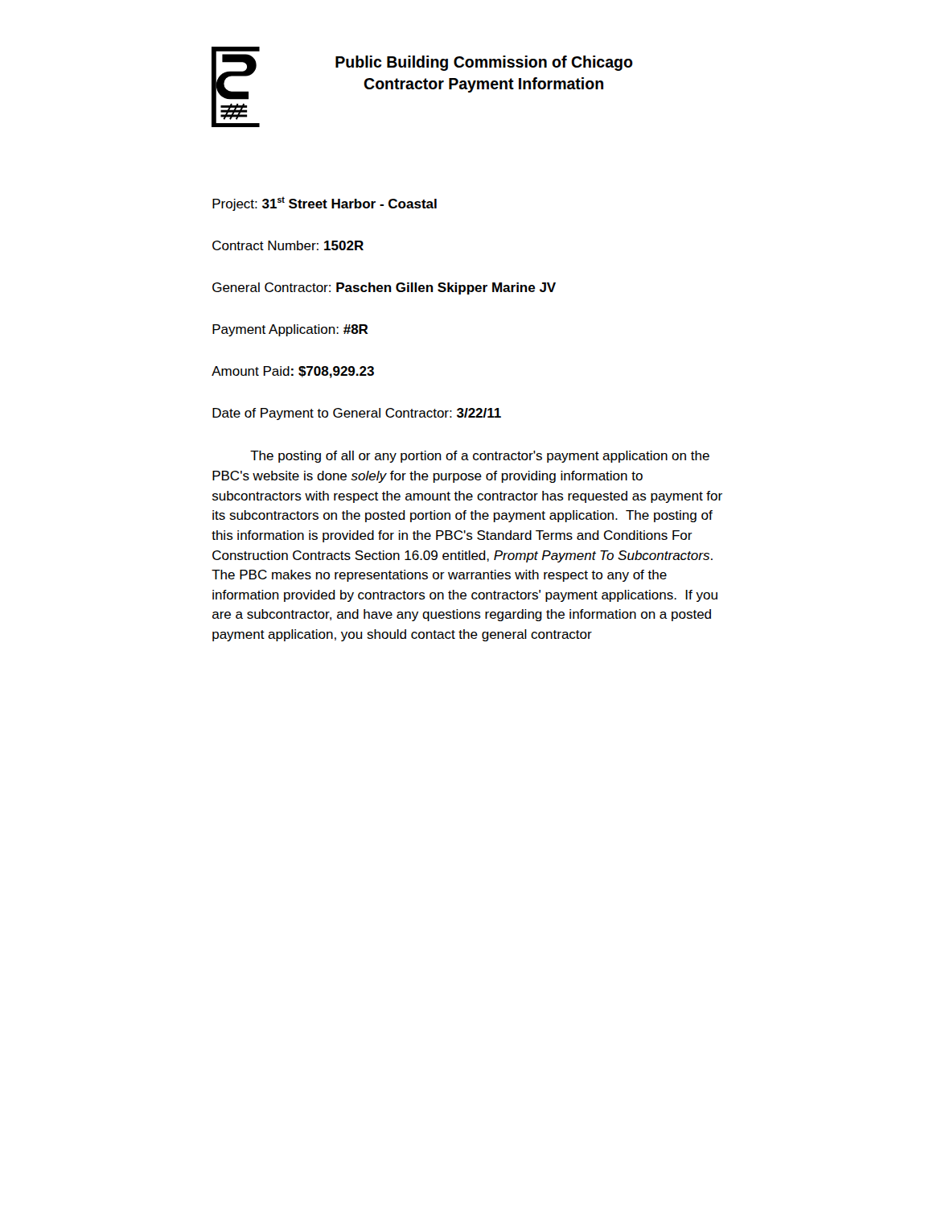Public Building Commission of Chicago
Contractor Payment Information
Project: 31st Street Harbor - Coastal
Contract Number: 1502R
General Contractor: Paschen Gillen Skipper Marine JV
Payment Application: #8R
Amount Paid: $708,929.23
Date of Payment to General Contractor: 3/22/11
The posting of all or any portion of a contractor's payment application on the PBC's website is done solely for the purpose of providing information to subcontractors with respect the amount the contractor has requested as payment for its subcontractors on the posted portion of the payment application. The posting of this information is provided for in the PBC's Standard Terms and Conditions For Construction Contracts Section 16.09 entitled, Prompt Payment To Subcontractors. The PBC makes no representations or warranties with respect to any of the information provided by contractors on the contractors' payment applications. If you are a subcontractor, and have any questions regarding the information on a posted payment application, you should contact the general contractor